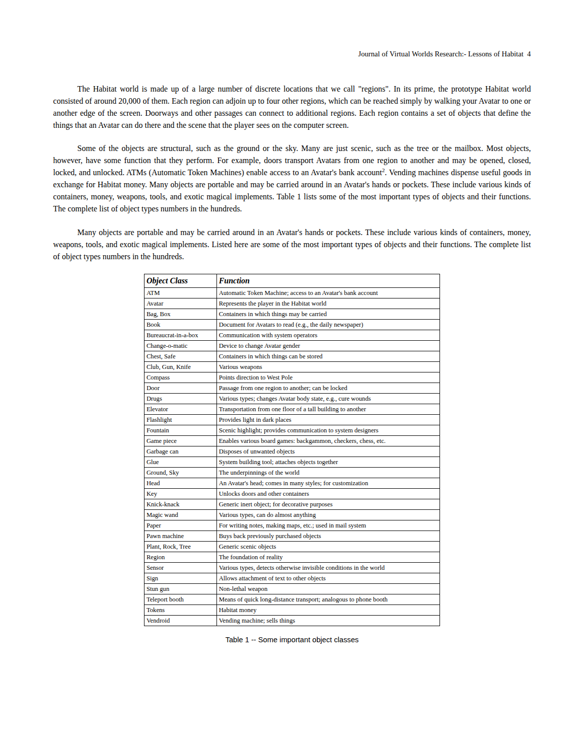Journal of Virtual Worlds Research:- Lessons of Habitat 4
The Habitat world is made up of a large number of discrete locations that we call "regions". In its prime, the prototype Habitat world consisted of around 20,000 of them. Each region can adjoin up to four other regions, which can be reached simply by walking your Avatar to one or another edge of the screen. Doorways and other passages can connect to additional regions. Each region contains a set of objects that define the things that an Avatar can do there and the scene that the player sees on the computer screen.
Some of the objects are structural, such as the ground or the sky. Many are just scenic, such as the tree or the mailbox. Most objects, however, have some function that they perform. For example, doors transport Avatars from one region to another and may be opened, closed, locked, and unlocked. ATMs (Automatic Token Machines) enable access to an Avatar's bank account2. Vending machines dispense useful goods in exchange for Habitat money. Many objects are portable and may be carried around in an Avatar's hands or pockets. These include various kinds of containers, money, weapons, tools, and exotic magical implements. Table 1 lists some of the most important types of objects and their functions. The complete list of object types numbers in the hundreds.
Many objects are portable and may be carried around in an Avatar's hands or pockets. These include various kinds of containers, money, weapons, tools, and exotic magical implements. Listed here are some of the most important types of objects and their functions. The complete list of object types numbers in the hundreds.
| Object Class | Function |
| --- | --- |
| ATM | Automatic Token Machine; access to an Avatar's bank account |
| Avatar | Represents the player in the Habitat world |
| Bag, Box | Containers in which things may be carried |
| Book | Document for Avatars to read (e.g., the daily newspaper) |
| Bureaucrat-in-a-box | Communication with system operators |
| Change-o-matic | Device to change Avatar gender |
| Chest, Safe | Containers in which things can be stored |
| Club, Gun, Knife | Various weapons |
| Compass | Points direction to West Pole |
| Door | Passage from one region to another; can be locked |
| Drugs | Various types; changes Avatar body state, e.g., cure wounds |
| Elevator | Transportation from one floor of a tall building to another |
| Flashlight | Provides light in dark places |
| Fountain | Scenic highlight; provides communication to system designers |
| Game piece | Enables various board games: backgammon, checkers, chess, etc. |
| Garbage can | Disposes of unwanted objects |
| Glue | System building tool; attaches objects together |
| Ground, Sky | The underpinnings of the world |
| Head | An Avatar's head; comes in many styles; for customization |
| Key | Unlocks doors and other containers |
| Knick-knack | Generic inert object; for decorative purposes |
| Magic wand | Various types, can do almost anything |
| Paper | For writing notes, making maps, etc.; used in mail system |
| Pawn machine | Buys back previously purchased objects |
| Plant, Rock, Tree | Generic scenic objects |
| Region | The foundation of reality |
| Sensor | Various types, detects otherwise invisible conditions in the world |
| Sign | Allows attachment of text to other objects |
| Stun gun | Non-lethal weapon |
| Teleport booth | Means of quick long-distance transport; analogous to phone booth |
| Tokens | Habitat money |
| Vendroid | Vending machine; sells things |
Table 1 -- Some important object classes